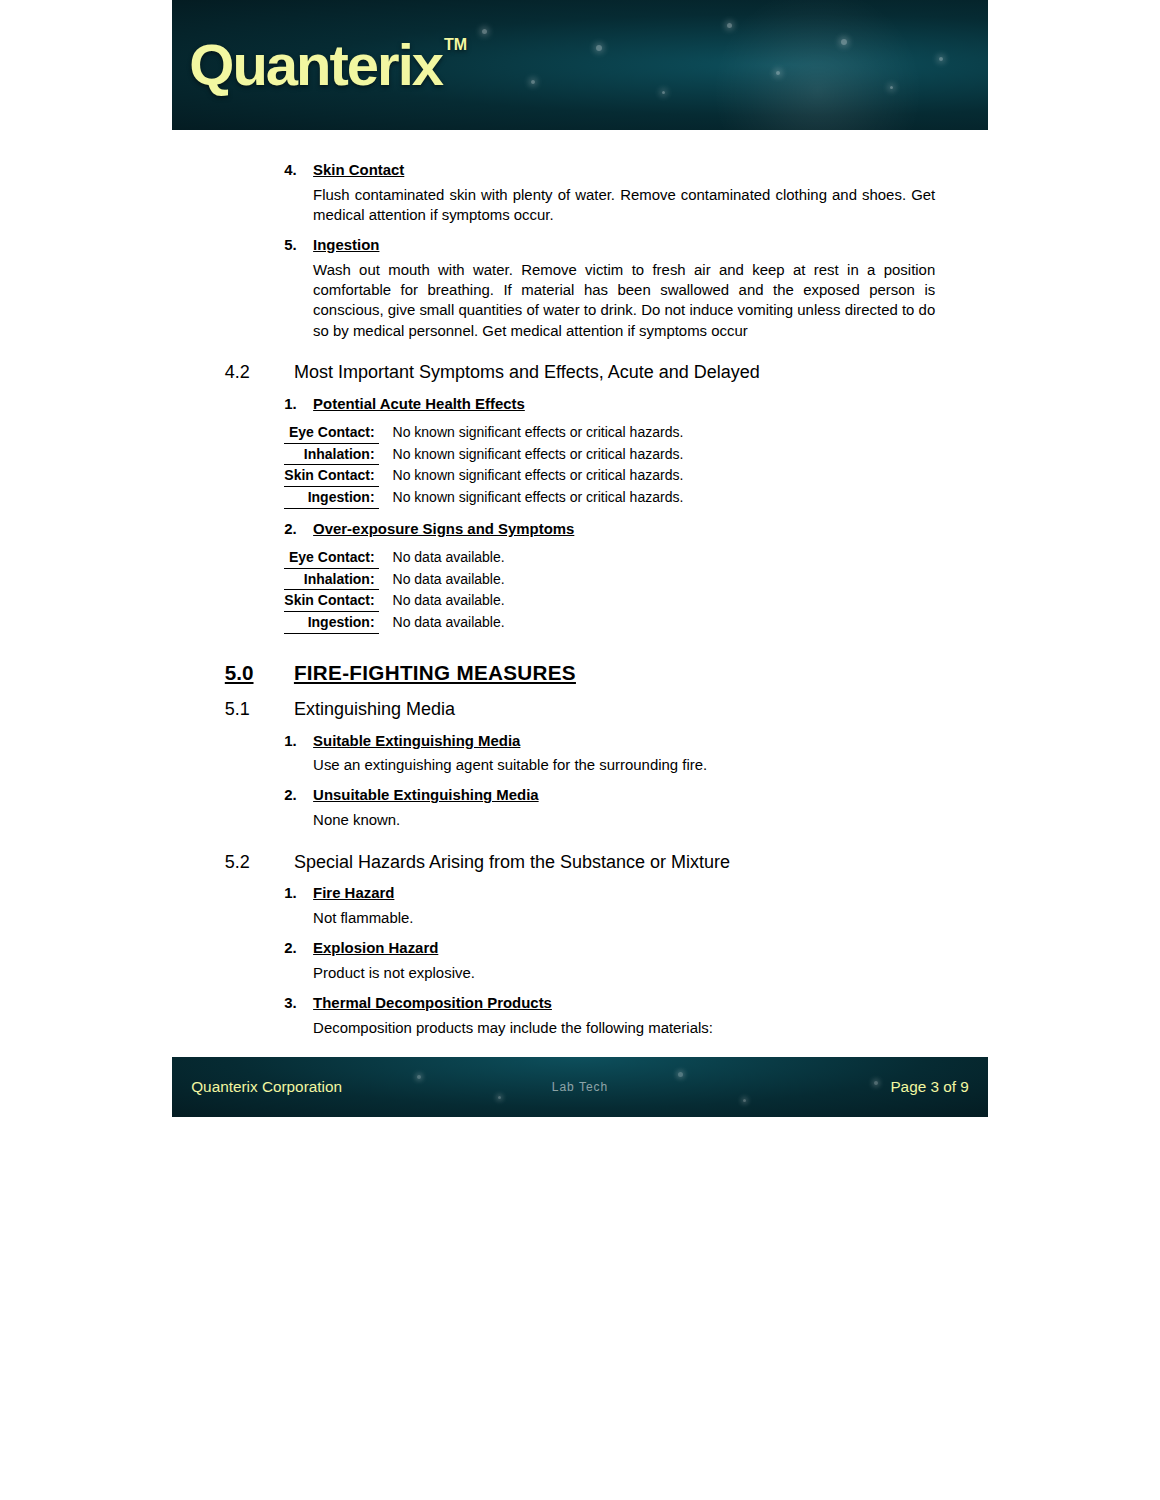QuanterixTM
4. Skin Contact
Flush contaminated skin with plenty of water. Remove contaminated clothing and shoes. Get medical attention if symptoms occur.
5. Ingestion
Wash out mouth with water. Remove victim to fresh air and keep at rest in a position comfortable for breathing. If material has been swallowed and the exposed person is conscious, give small quantities of water to drink. Do not induce vomiting unless directed to do so by medical personnel. Get medical attention if symptoms occur
4.2
Most Important Symptoms and Effects, Acute and Delayed
1. Potential Acute Health Effects
| Eye Contact: | No known significant effects or critical hazards. |
| Inhalation: | No known significant effects or critical hazards. |
| Skin Contact: | No known significant effects or critical hazards. |
| Ingestion: | No known significant effects or critical hazards. |
2. Over-exposure Signs and Symptoms
| Eye Contact: | No data available. |
| Inhalation: | No data available. |
| Skin Contact: | No data available. |
| Ingestion: | No data available. |
5.0
FIRE-FIGHTING MEASURES
5.1
Extinguishing Media
1. Suitable Extinguishing Media
Use an extinguishing agent suitable for the surrounding fire.
2. Unsuitable Extinguishing Media
None known.
5.2
Special Hazards Arising from the Substance or Mixture
1. Fire Hazard
Not flammable.
2. Explosion Hazard
Product is not explosive.
3. Thermal Decomposition Products
Decomposition products may include the following materials:
Quanterix Corporation
Lab Tech
Page 3 of 9